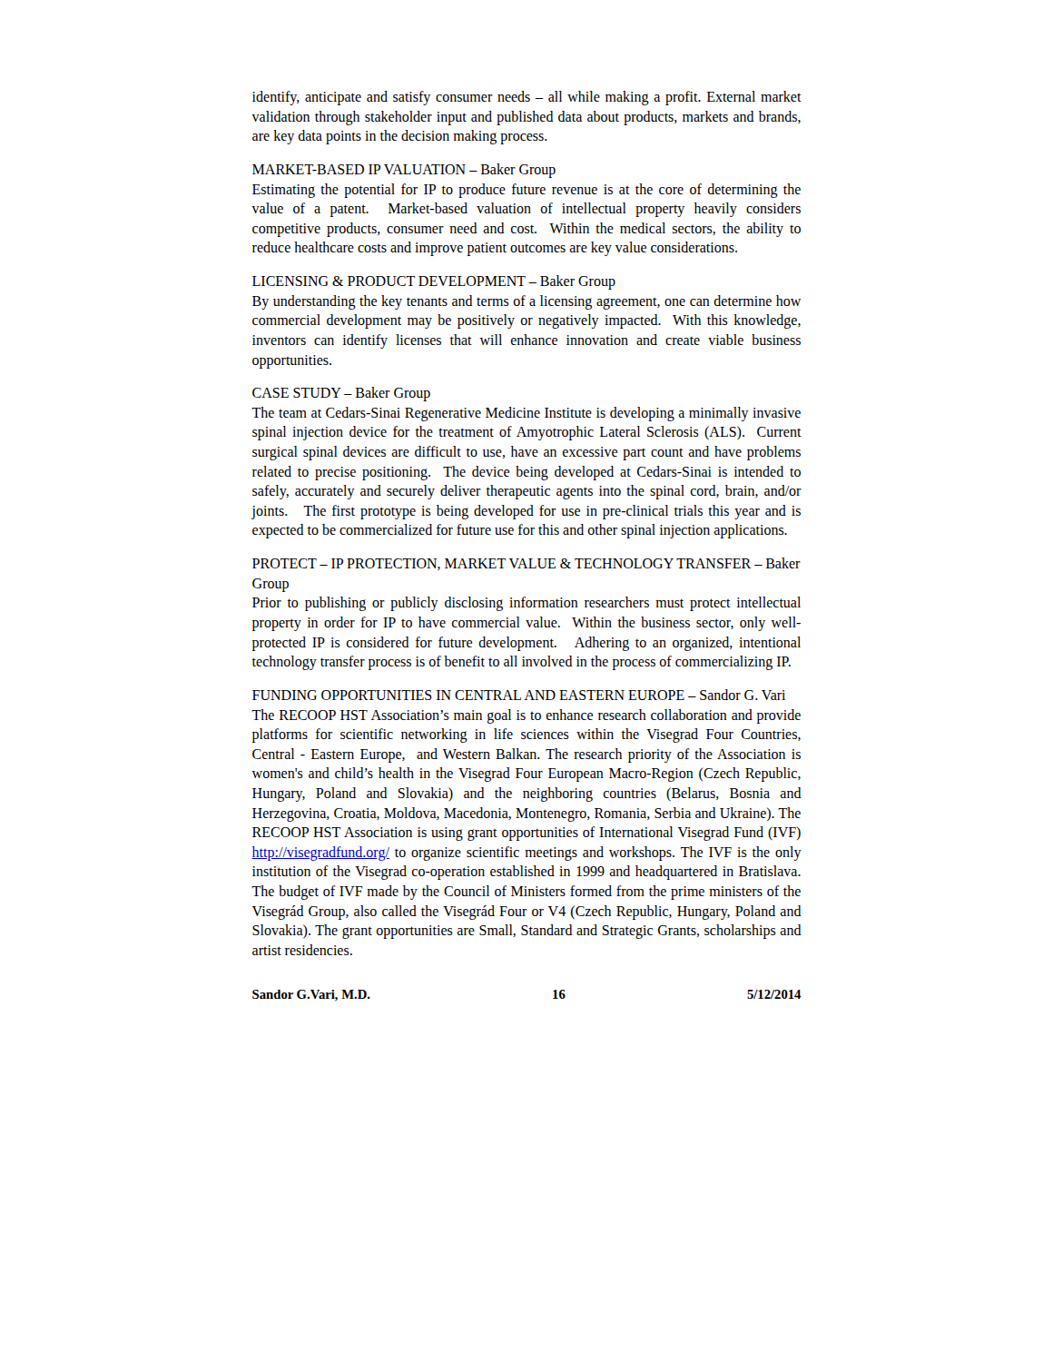identify, anticipate and satisfy consumer needs – all while making a profit. External market validation through stakeholder input and published data about products, markets and brands, are key data points in the decision making process.
MARKET-BASED IP VALUATION – Baker Group
Estimating the potential for IP to produce future revenue is at the core of determining the value of a patent. Market-based valuation of intellectual property heavily considers competitive products, consumer need and cost. Within the medical sectors, the ability to reduce healthcare costs and improve patient outcomes are key value considerations.
LICENSING & PRODUCT DEVELOPMENT – Baker Group
By understanding the key tenants and terms of a licensing agreement, one can determine how commercial development may be positively or negatively impacted. With this knowledge, inventors can identify licenses that will enhance innovation and create viable business opportunities.
CASE STUDY – Baker Group
The team at Cedars-Sinai Regenerative Medicine Institute is developing a minimally invasive spinal injection device for the treatment of Amyotrophic Lateral Sclerosis (ALS). Current surgical spinal devices are difficult to use, have an excessive part count and have problems related to precise positioning. The device being developed at Cedars-Sinai is intended to safely, accurately and securely deliver therapeutic agents into the spinal cord, brain, and/or joints. The first prototype is being developed for use in pre-clinical trials this year and is expected to be commercialized for future use for this and other spinal injection applications.
PROTECT – IP PROTECTION, MARKET VALUE & TECHNOLOGY TRANSFER – Baker Group
Prior to publishing or publicly disclosing information researchers must protect intellectual property in order for IP to have commercial value. Within the business sector, only well-protected IP is considered for future development. Adhering to an organized, intentional technology transfer process is of benefit to all involved in the process of commercializing IP.
FUNDING OPPORTUNITIES IN CENTRAL AND EASTERN EUROPE – Sandor G. Vari
The RECOOP HST Association’s main goal is to enhance research collaboration and provide platforms for scientific networking in life sciences within the Visegrad Four Countries, Central - Eastern Europe, and Western Balkan. The research priority of the Association is women's and child’s health in the Visegrad Four European Macro-Region (Czech Republic, Hungary, Poland and Slovakia) and the neighboring countries (Belarus, Bosnia and Herzegovina, Croatia, Moldova, Macedonia, Montenegro, Romania, Serbia and Ukraine). The RECOOP HST Association is using grant opportunities of International Visegrad Fund (IVF) http://visegradfund.org/ to organize scientific meetings and workshops. The IVF is the only institution of the Visegrad co-operation established in 1999 and headquartered in Bratislava. The budget of IVF made by the Council of Ministers formed from the prime ministers of the Visegrád Group, also called the Visegrád Four or V4 (Czech Republic, Hungary, Poland and Slovakia). The grant opportunities are Small, Standard and Strategic Grants, scholarships and artist residencies.
Sandor G.Vari, M.D. 16 5/12/2014